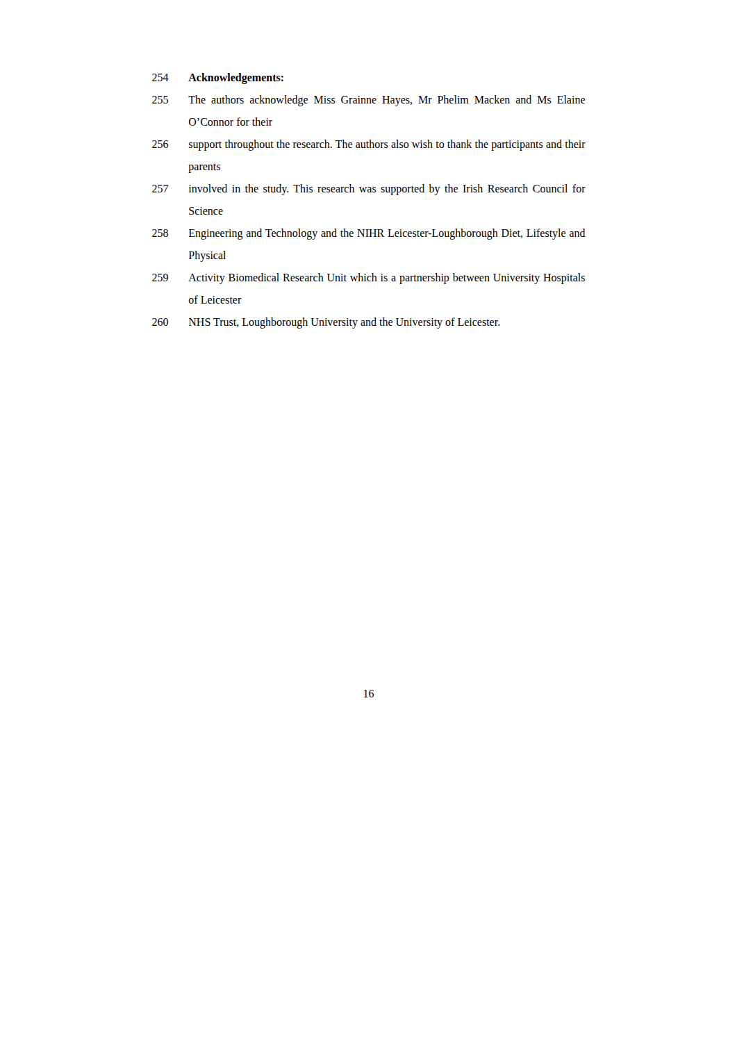254 Acknowledgements:
255 The authors acknowledge Miss Grainne Hayes, Mr Phelim Macken and Ms Elaine O’Connor for their
256 support throughout the research. The authors also wish to thank the participants and their parents
257 involved in the study. This research was supported by the Irish Research Council for Science
258 Engineering and Technology and the NIHR Leicester-Loughborough Diet, Lifestyle and Physical
259 Activity Biomedical Research Unit which is a partnership between University Hospitals of Leicester
260 NHS Trust, Loughborough University and the University of Leicester.
16